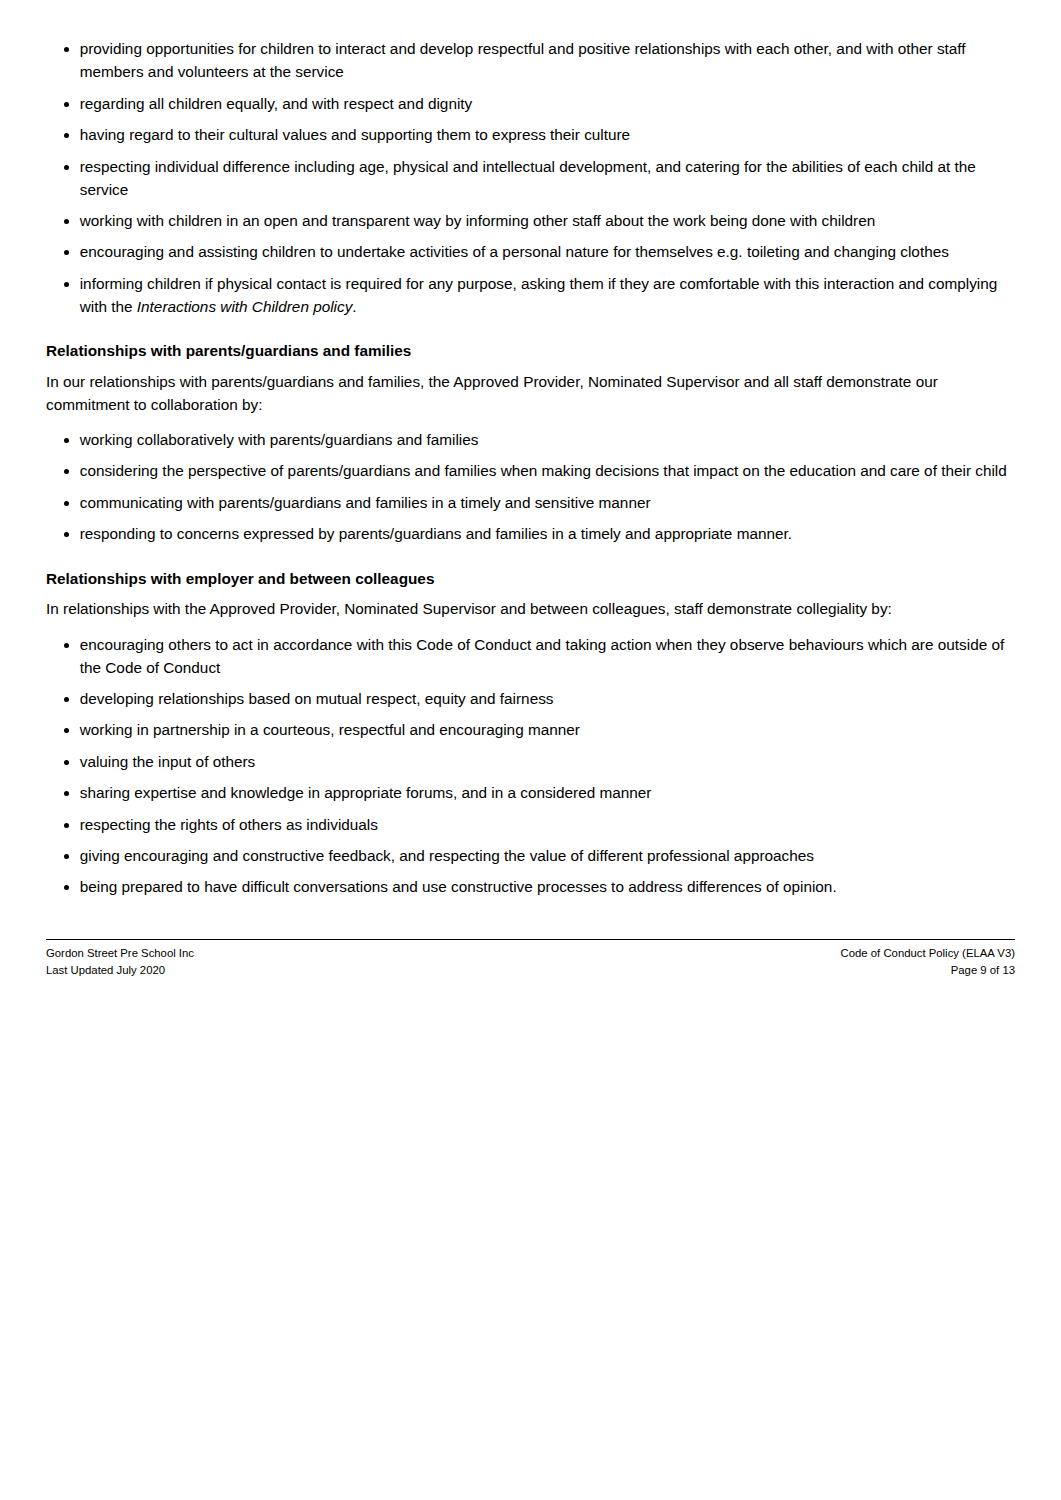providing opportunities for children to interact and develop respectful and positive relationships with each other, and with other staff members and volunteers at the service
regarding all children equally, and with respect and dignity
having regard to their cultural values and supporting them to express their culture
respecting individual difference including age, physical and intellectual development, and catering for the abilities of each child at the service
working with children in an open and transparent way by informing other staff about the work being done with children
encouraging and assisting children to undertake activities of a personal nature for themselves e.g. toileting and changing clothes
informing children if physical contact is required for any purpose, asking them if they are comfortable with this interaction and complying with the Interactions with Children policy.
Relationships with parents/guardians and families
In our relationships with parents/guardians and families, the Approved Provider, Nominated Supervisor and all staff demonstrate our commitment to collaboration by:
working collaboratively with parents/guardians and families
considering the perspective of parents/guardians and families when making decisions that impact on the education and care of their child
communicating with parents/guardians and families in a timely and sensitive manner
responding to concerns expressed by parents/guardians and families in a timely and appropriate manner.
Relationships with employer and between colleagues
In relationships with the Approved Provider, Nominated Supervisor and between colleagues, staff demonstrate collegiality by:
encouraging others to act in accordance with this Code of Conduct and taking action when they observe behaviours which are outside of the Code of Conduct
developing relationships based on mutual respect, equity and fairness
working in partnership in a courteous, respectful and encouraging manner
valuing the input of others
sharing expertise and knowledge in appropriate forums, and in a considered manner
respecting the rights of others as individuals
giving encouraging and constructive feedback, and respecting the value of different professional approaches
being prepared to have difficult conversations and use constructive processes to address differences of opinion.
Gordon Street Pre School Inc
Last Updated July 2020
Code of Conduct Policy (ELAA V3)
Page 9 of 13